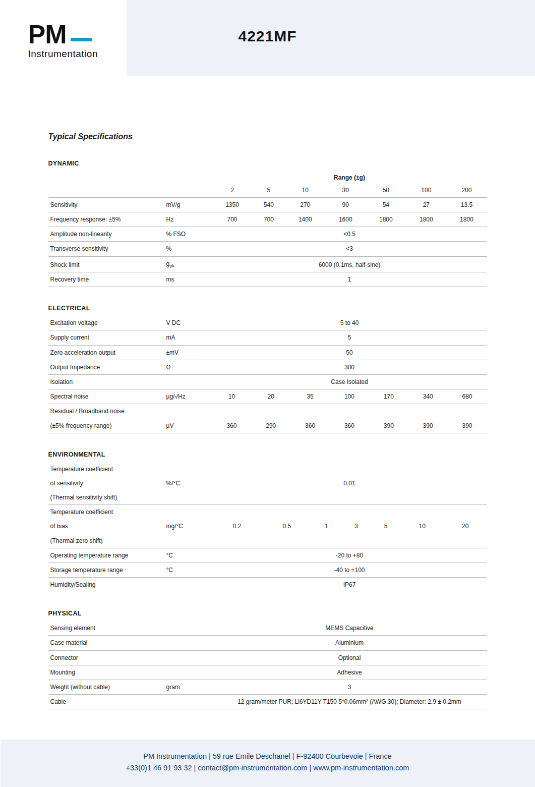PM
Instrumentation
4221MF
Typical Specifications
DYNAMIC
| | | Range (±g) |
| --- | --- | --- |
| | | 2 | 5 | 10 | 30 | 50 | 100 | 200 |
| Sensitivity | mV/g | 1350 | 540 | 270 | 90 | 54 | 27 | 13.5 |
| Frequency response: ±5% | Hz | 700 | 700 | 1400 | 1600 | 1800 | 1800 | 1800 |
| Amplitude non-linearity | % FSO | <0.5 |
| Transverse sensitivity | % | <3 |
| Shock limit | g pk | 6000 (0.1ms, half-sine) |
| Recovery time | ms | 1 |
ELECTRICAL
| Excitation voltage | V DC | 5 to 40 |
| Supply current | mA | 5 |
| Zero acceleration output | ±mV | 50 |
| Output Impedance | Ω | 300 |
| Isolation | | Case Isolated |
| Spectral noise | µg/√Hz | 10 | 20 | 35 | 100 | 170 | 340 | 680 |
| Residual / Broadband noise | | | | | | | | |
| (±5% frequency range) | µV | 360 | 290 | 360 | 360 | 390 | 390 | 390 |
ENVIRONMENTAL
| Temperature coefficient | | |
| of sensitivity | %/°C | 0.01 |
| (Thermal sensitivity shift) | | |
| Temperature coefficient | | |
| of bias | mg/°C | 0.2 | 0.5 | 1 | 3 | 5 | 10 | 20 |
| (Thermal zero shift) | | |
| Operating temperature range | °C | -20 to +80 |
| Storage temperature range | °C | -40 to +100 |
| Humidity/Sealing | | IP67 |
PHYSICAL
| Sensing element | | MEMS Capacitive |
| Case material | | Aluminium |
| Connector | | Optional |
| Mounting | | Adhesive |
| Weight (without cable) | gram | 3 |
| Cable | | 12 gram/meter PUR; Li6YD11Y-T150 5*0.06mm² (AWG 30); Diameter: 2.9 ± 0.2mm |
PM Instrumentation | 59 rue Emile Deschanel | F-92400 Courbevoie | France
+33(0)1 46 91 93 32 | contact@pm-instrumentation.com | www.pm-instrumentation.com